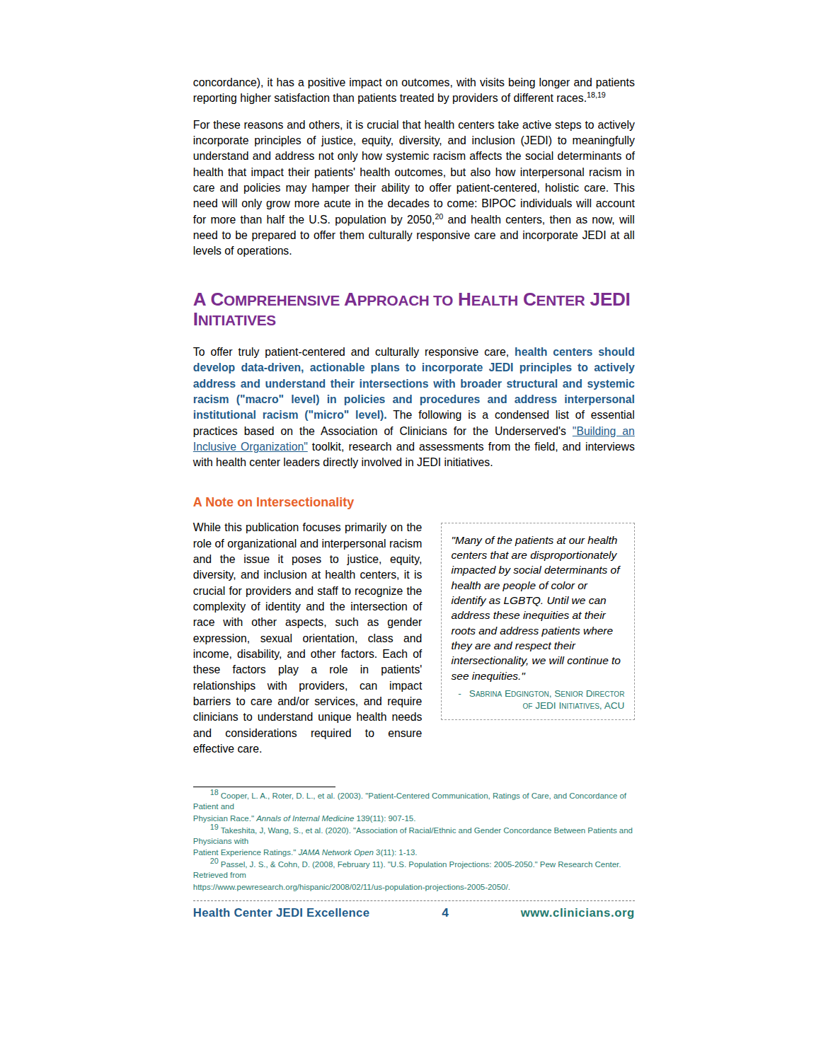concordance), it has a positive impact on outcomes, with visits being longer and patients reporting higher satisfaction than patients treated by providers of different races.18,19
For these reasons and others, it is crucial that health centers take active steps to actively incorporate principles of justice, equity, diversity, and inclusion (JEDI) to meaningfully understand and address not only how systemic racism affects the social determinants of health that impact their patients' health outcomes, but also how interpersonal racism in care and policies may hamper their ability to offer patient-centered, holistic care. This need will only grow more acute in the decades to come: BIPOC individuals will account for more than half the U.S. population by 2050,20 and health centers, then as now, will need to be prepared to offer them culturally responsive care and incorporate JEDI at all levels of operations.
A COMPREHENSIVE APPROACH TO HEALTH CENTER JEDI INITIATIVES
To offer truly patient-centered and culturally responsive care, health centers should develop data-driven, actionable plans to incorporate JEDI principles to actively address and understand their intersections with broader structural and systemic racism ("macro" level) in policies and procedures and address interpersonal institutional racism ("micro" level). The following is a condensed list of essential practices based on the Association of Clinicians for the Underserved's "Building an Inclusive Organization" toolkit, research and assessments from the field, and interviews with health center leaders directly involved in JEDI initiatives.
A Note on Intersectionality
While this publication focuses primarily on the role of organizational and interpersonal racism and the issue it poses to justice, equity, diversity, and inclusion at health centers, it is crucial for providers and staff to recognize the complexity of identity and the intersection of race with other aspects, such as gender expression, sexual orientation, class and income, disability, and other factors. Each of these factors play a role in patients' relationships with providers, can impact barriers to care and/or services, and require clinicians to understand unique health needs and considerations required to ensure effective care.
"Many of the patients at our health centers that are disproportionately impacted by social determinants of health are people of color or identify as LGBTQ. Until we can address these inequities at their roots and address patients where they are and respect their intersectionality, we will continue to see inequities."
- Sabrina Edgington, Senior Director of JEDI Initiatives, ACU
18 Cooper, L. A., Roter, D. L., et al. (2003). "Patient-Centered Communication, Ratings of Care, and Concordance of Patient and
Physician Race." Annals of Internal Medicine 139(11): 907-15.
19 Takeshita, J, Wang, S., et al. (2020). "Association of Racial/Ethnic and Gender Concordance Between Patients and Physicians with
Patient Experience Ratings." JAMA Network Open 3(11): 1-13.
20 Passel, J. S., & Cohn, D. (2008, February 11). "U.S. Population Projections: 2005-2050." Pew Research Center. Retrieved from
https://www.pewresearch.org/hispanic/2008/02/11/us-population-projections-2005-2050/.
Health Center JEDI Excellence 4 www.clinicians.org